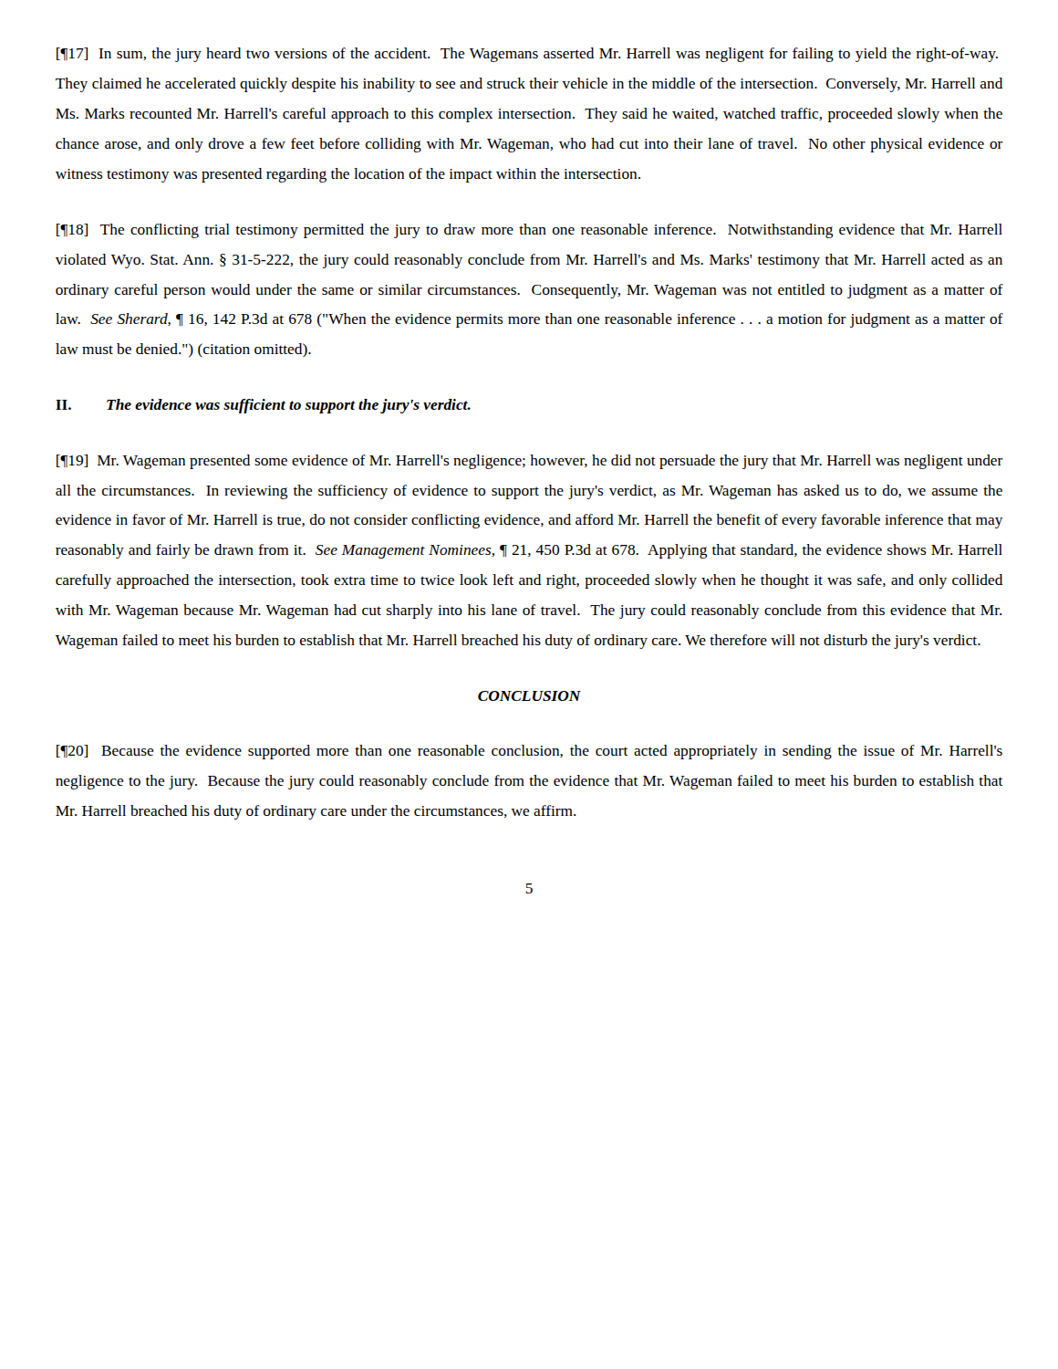[¶17] In sum, the jury heard two versions of the accident. The Wagemans asserted Mr. Harrell was negligent for failing to yield the right-of-way. They claimed he accelerated quickly despite his inability to see and struck their vehicle in the middle of the intersection. Conversely, Mr. Harrell and Ms. Marks recounted Mr. Harrell's careful approach to this complex intersection. They said he waited, watched traffic, proceeded slowly when the chance arose, and only drove a few feet before colliding with Mr. Wageman, who had cut into their lane of travel. No other physical evidence or witness testimony was presented regarding the location of the impact within the intersection.
[¶18] The conflicting trial testimony permitted the jury to draw more than one reasonable inference. Notwithstanding evidence that Mr. Harrell violated Wyo. Stat. Ann. § 31-5-222, the jury could reasonably conclude from Mr. Harrell's and Ms. Marks' testimony that Mr. Harrell acted as an ordinary careful person would under the same or similar circumstances. Consequently, Mr. Wageman was not entitled to judgment as a matter of law. See Sherard, ¶ 16, 142 P.3d at 678 ("When the evidence permits more than one reasonable inference . . . a motion for judgment as a matter of law must be denied.") (citation omitted).
II. The evidence was sufficient to support the jury's verdict.
[¶19] Mr. Wageman presented some evidence of Mr. Harrell's negligence; however, he did not persuade the jury that Mr. Harrell was negligent under all the circumstances. In reviewing the sufficiency of evidence to support the jury's verdict, as Mr. Wageman has asked us to do, we assume the evidence in favor of Mr. Harrell is true, do not consider conflicting evidence, and afford Mr. Harrell the benefit of every favorable inference that may reasonably and fairly be drawn from it. See Management Nominees, ¶ 21, 450 P.3d at 678. Applying that standard, the evidence shows Mr. Harrell carefully approached the intersection, took extra time to twice look left and right, proceeded slowly when he thought it was safe, and only collided with Mr. Wageman because Mr. Wageman had cut sharply into his lane of travel. The jury could reasonably conclude from this evidence that Mr. Wageman failed to meet his burden to establish that Mr. Harrell breached his duty of ordinary care. We therefore will not disturb the jury's verdict.
CONCLUSION
[¶20] Because the evidence supported more than one reasonable conclusion, the court acted appropriately in sending the issue of Mr. Harrell's negligence to the jury. Because the jury could reasonably conclude from the evidence that Mr. Wageman failed to meet his burden to establish that Mr. Harrell breached his duty of ordinary care under the circumstances, we affirm.
5